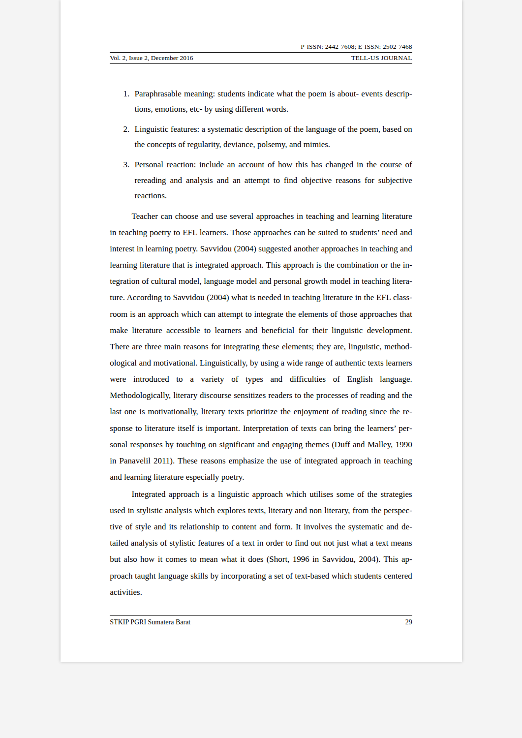P-ISSN: 2442-7608; E-ISSN: 2502-7468
Vol. 2, Issue 2, December 2016 TELL-US JOURNAL
Paraphrasable meaning: students indicate what the poem is about- events descriptions, emotions, etc- by using different words.
Linguistic features: a systematic description of the language of the poem, based on the concepts of regularity, deviance, polsemy, and mimies.
Personal reaction: include an account of how this has changed in the course of rereading and analysis and an attempt to find objective reasons for subjective reactions.
Teacher can choose and use several approaches in teaching and learning literature in teaching poetry to EFL learners. Those approaches can be suited to students’ need and interest in learning poetry. Savvidou (2004) suggested another approaches in teaching and learning literature that is integrated approach. This approach is the combination or the integration of cultural model, language model and personal growth model in teaching literature. According to Savvidou (2004) what is needed in teaching literature in the EFL classroom is an approach which can attempt to integrate the elements of those approaches that make literature accessible to learners and beneficial for their linguistic development. There are three main reasons for integrating these elements; they are, linguistic, methodological and motivational. Linguistically, by using a wide range of authentic texts learners were introduced to a variety of types and difficulties of English language. Methodologically, literary discourse sensitizes readers to the processes of reading and the last one is motivationally, literary texts prioritize the enjoyment of reading since the response to literature itself is important. Interpretation of texts can bring the learners’ personal responses by touching on significant and engaging themes (Duff and Malley, 1990 in Panavelil 2011). These reasons emphasize the use of integrated approach in teaching and learning literature especially poetry.
Integrated approach is a linguistic approach which utilises some of the strategies used in stylistic analysis which explores texts, literary and non literary, from the perspective of style and its relationship to content and form. It involves the systematic and detailed analysis of stylistic features of a text in order to find out not just what a text means but also how it comes to mean what it does (Short, 1996 in Savvidou, 2004). This approach taught language skills by incorporating a set of text-based which students centered activities.
STKIP PGRI Sumatera Barat 29